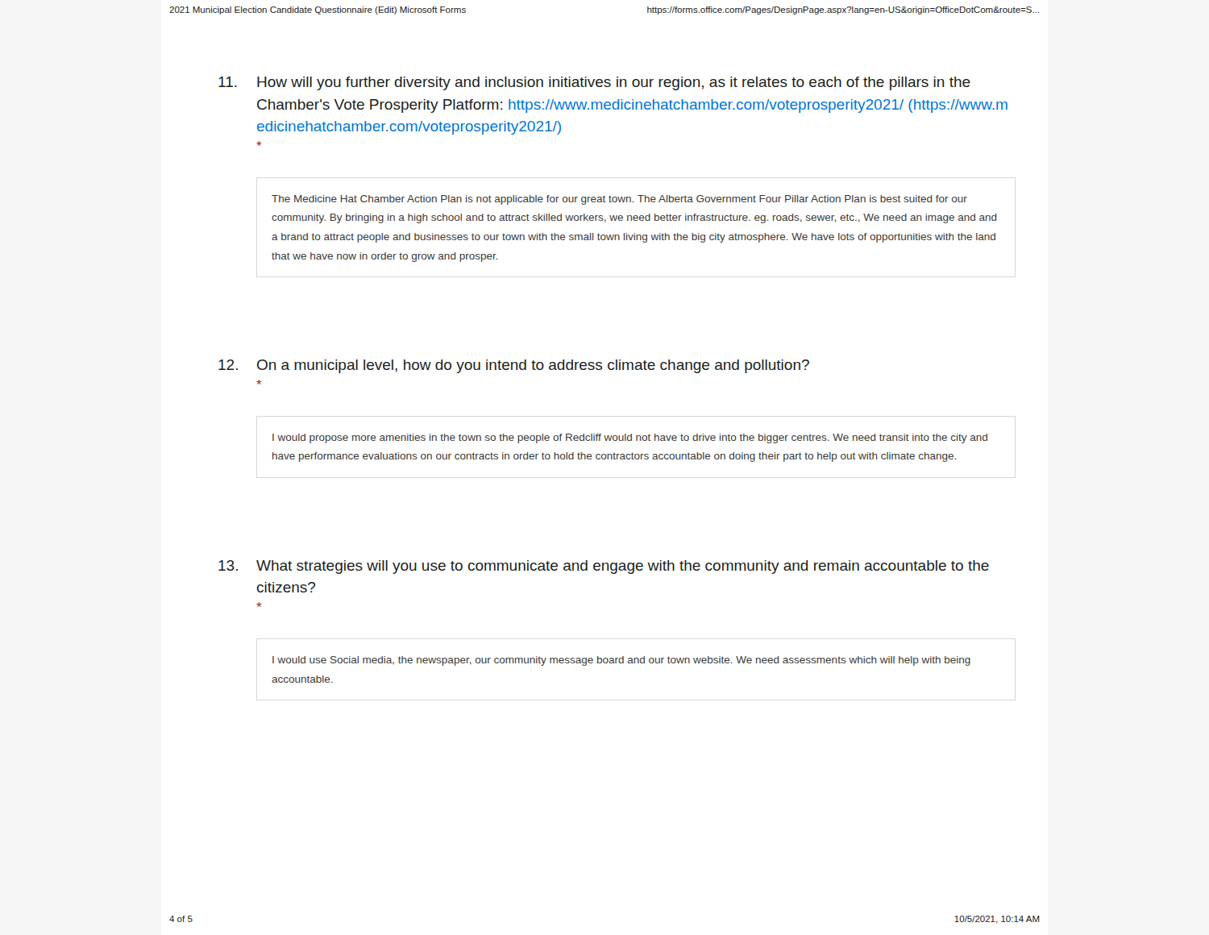2021 Municipal Election Candidate Questionnaire (Edit) Microsoft Forms
https://forms.office.com/Pages/DesignPage.aspx?lang=en-US&origin=OfficeDotCom&route=S...
11.
How will you further diversity and inclusion initiatives in our region, as it relates to each of the pillars in the Chamber's Vote Prosperity Platform: https://www.medicinehatchamber.com/voteprosperity2021/ (https://www.medicinehatchamber.com/voteprosperity2021/) *
The Medicine Hat Chamber Action Plan is not applicable for our great town. The Alberta Government Four Pillar Action Plan is best suited for our community. By bringing in a high school and to attract skilled workers, we need better infrastructure. eg. roads, sewer, etc., We need an image and and a brand to attract people and businesses to our town with the small town living with the big city atmosphere. We have lots of opportunities with the land that we have now in order to grow and prosper.
12.
On a municipal level, how do you intend to address climate change and pollution? *
I would propose more amenities in the town so the people of Redcliff would not have to drive into the bigger centres. We need transit into the city and have performance evaluations on our contracts in order to hold the contractors accountable on doing their part to help out with climate change.
13.
What strategies will you use to communicate and engage with the community and remain accountable to the citizens? *
I would use Social media, the newspaper, our community message board and our town website. We need assessments which will help with being accountable.
4 of 5
10/5/2021, 10:14 AM